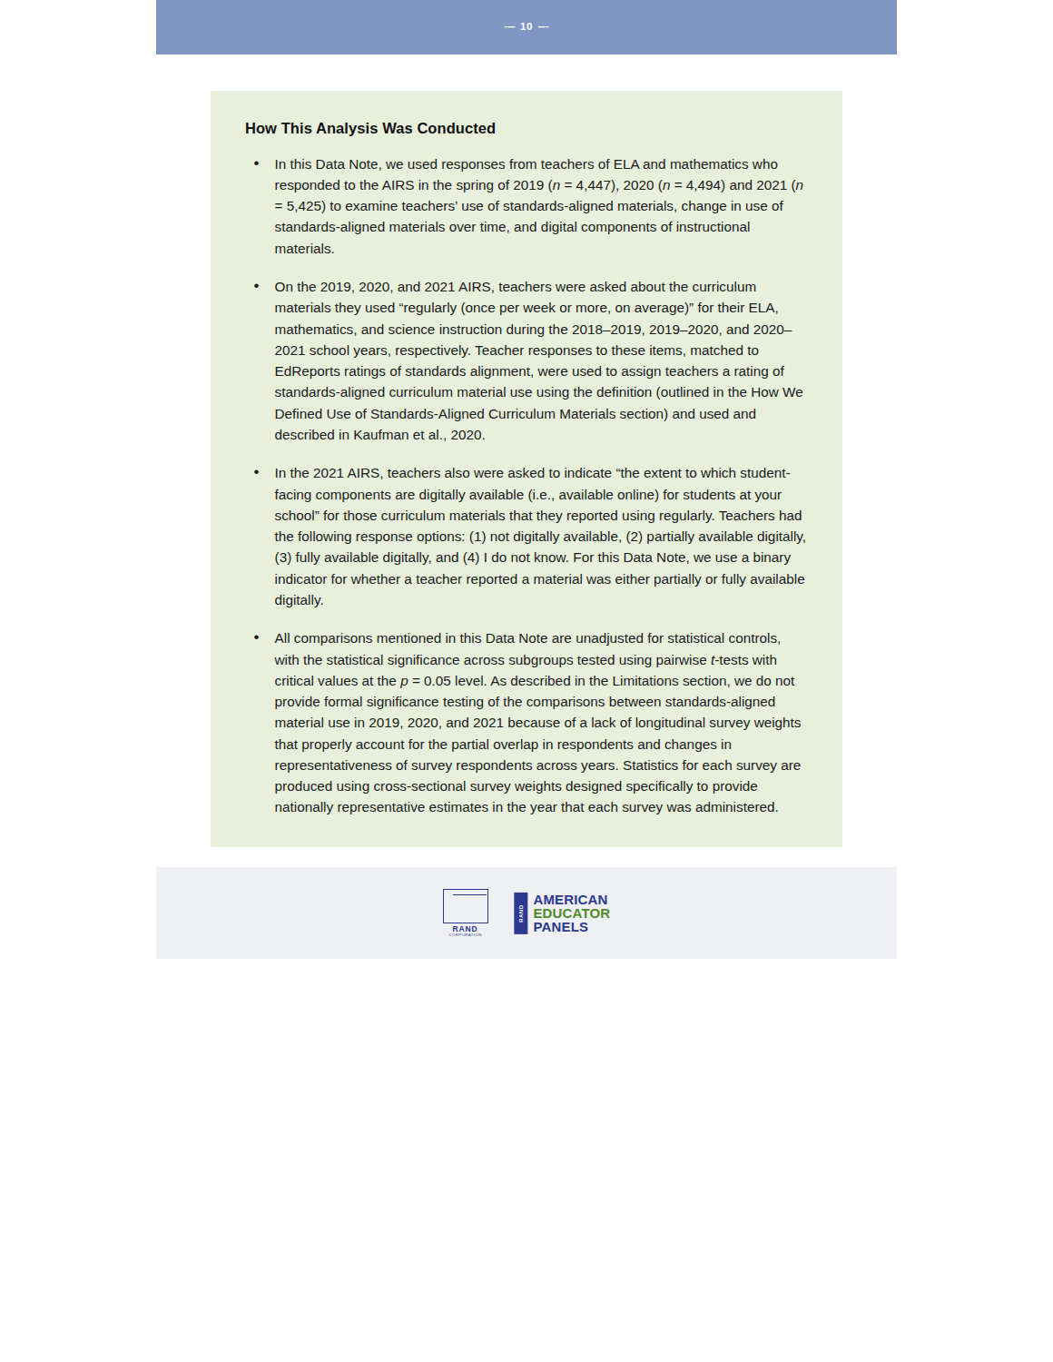—10—
How This Analysis Was Conducted
In this Data Note, we used responses from teachers of ELA and mathematics who responded to the AIRS in the spring of 2019 (n = 4,447), 2020 (n = 4,494) and 2021 (n = 5,425) to examine teachers’ use of standards-aligned materials, change in use of standards-aligned materials over time, and digital components of instructional materials.
On the 2019, 2020, and 2021 AIRS, teachers were asked about the curriculum materials they used “regularly (once per week or more, on average)” for their ELA, mathematics, and science instruction during the 2018–2019, 2019–2020, and 2020–2021 school years, respectively. Teacher responses to these items, matched to EdReports ratings of standards alignment, were used to assign teachers a rating of standards-aligned curriculum material use using the definition (outlined in the How We Defined Use of Standards-Aligned Curriculum Materials section) and used and described in Kaufman et al., 2020.
In the 2021 AIRS, teachers also were asked to indicate “the extent to which student-facing components are digitally available (i.e., available online) for students at your school” for those curriculum materials that they reported using regularly. Teachers had the following response options: (1) not digitally available, (2) partially available digitally, (3) fully available digitally, and (4) I do not know. For this Data Note, we use a binary indicator for whether a teacher reported a material was either partially or fully available digitally.
All comparisons mentioned in this Data Note are unadjusted for statistical controls, with the statistical significance across subgroups tested using pairwise t-tests with critical values at the p = 0.05 level. As described in the Limitations section, we do not provide formal significance testing of the comparisons between standards-aligned material use in 2019, 2020, and 2021 because of a lack of longitudinal survey weights that properly account for the partial overlap in respondents and changes in representativeness of survey respondents across years. Statistics for each survey are produced using cross-sectional survey weights designed specifically to provide nationally representative estimates in the year that each survey was administered.
RAND
CORPORATION
RAND
AMERICAN EDUCATOR PANELS